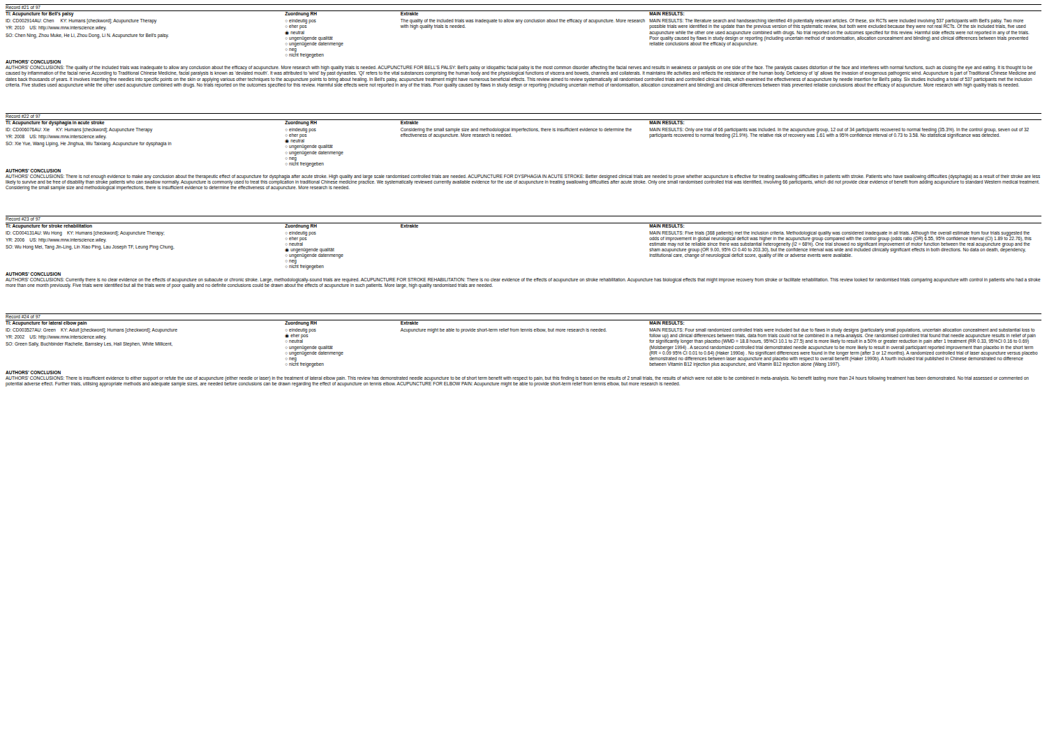| Record #21 of 97 | | | |
| TI: Acupuncture for Bell's palsy ID: CD002914AU: Chen KY: Humans [checkword]; Acupuncture Therapy YR: 2010 US: http://www.mrw.interscience.wiley. SO: Chen Ning, Zhou Muke, He Li, Zhou Dong, Li N. Acupuncture for Bell's palsy. | Zuordnung RH ○ eindeutig pos ○ eher pos ◉ neutral ○ ungenügende qualität ○ ungenügende datenmenge ○ neg ○ nicht freigegeben | Extrakte The quality of the included trials was inadequate to allow any conclusion about the efficacy of acupuncture. More research with high quality trials is needed. | MAIN RESULTS: MAIN RESULTS: The literature search and handsearching identified 49 potentially relevant articles. Of these, six RCTs were included involving 537 participants with Bell's palsy. Two more possible trials were identified in the update than the previous version of this systematic review, but both were excluded because they were not real RCTs. Of the six included trials, five used acupuncture while the other one used acupuncture combined with drugs. No trial reported on the outcomes specified for this review. Harmful side effects were not reported in any of the trials. Poor quality caused by flaws in study design or reporting (including uncertain method of randomisation, allocation concealment and blinding) and clinical differences between trials prevented reliable conclusions about the efficacy of acupuncture. |
AUTHORS' CONCLUSION
AUTHORS' CONCLUSIONS: The quality of the included trials was inadequate to allow any conclusion about the efficacy of acupuncture. More research with high quality trials is needed. ACUPUNCTURE FOR BELL'S PALSY: Bell's palsy or idiopathic facial palsy is the most common disorder affecting the facial nerves and results in weakness or paralysis on one side of the face. The paralysis causes distortion of the face and interferes with normal functions, such as closing the eye and eating. It is thought to be caused by inflammation of the facial nerve.According to Traditional Chinese Medicine, facial paralysis is known as 'deviated mouth'. It was attributed to 'wind' by past dynasties. 'Qi' refers to the vital substances comprising the human body and the physiological functions of viscera and bowels, channels and collaterals. It maintains life activities and reflects the resistance of the human body. Deficiency of 'qi' allows the invasion of exogenous pathogenic wind. Acupuncture is part of Traditional Chinese Medicine and dates back thousands of years. It involves inserting fine needles into specific points on the skin or applying various other techniques to the acupuncture points to bring about healing. In Bell's palsy, acupuncture treatment might have numerous beneficial effects. This review aimed to review systematically all randomised controlled trials and controlled clinical trials, which examined the effectiveness of acupuncture by needle insertion for Bell's palsy. Six studies including a total of 537 participants met the inclusion criteria. Five studies used acupuncture while the other used acupuncture combined with drugs. No trials reported on the outcomes specified for this review. Harmful side effects were not reported in any of the trials. Poor quality caused by flaws in study design or reporting (including uncertain method of randomisation, allocation concealment and blinding) and clinical differences between trials prevented reliable conclusions about the efficacy of acupuncture. More research with high quality trials is needed.
| Record #22 of 97 | | | |
| TI: Acupuncture for dysphagia in acute stroke ID: CD006076AU: Xie KY: Humans [checkword]; Acupuncture Therapy YR: 2008 US: http://www.mrw.interscience.wiley. SO: Xie Yue, Wang Liping, He Jinghua, Wu Taixiang. Acupuncture for dysphagia in | Zuordnung RH ○ eindeutig pos ○ eher pos ◉ neutral ○ ungenügende qualität ○ ungenügende datenmenge ○ neg ○ nicht freigegeben | Extrakte Considering the small sample size and methodological imperfections, there is insufficient evidence to determine the effectiveness of acupuncture. More research is needed. | MAIN RESULTS: MAIN RESULTS: Only one trial of 66 participants was included. In the acupuncture group, 12 out of 34 participants recovered to normal feeding (35.3%). In the control group, seven out of 32 participants recovered to normal feeding (21.9%). The relative risk of recovery was 1.61 with a 95% confidence interval of 0.73 to 3.58. No statistical significance was detected. |
AUTHORS' CONCLUSION
AUTHORS' CONCLUSIONS: There is not enough evidence to make any conclusion about the therapeutic effect of acupuncture for dysphagia after acute stroke. High quality and large scale randomised controlled trials are needed. ACUPUNCTURE FOR DYSPHAGIA IN ACUTE STROKE: Better designed clinical trials are needed to prove whether acupuncture is effective for treating swallowing difficulties in patients with stroke. Patients who have swallowing difficulties (dysphagia) as a result of their stroke are less likely to survive and be free of disability than stroke patients who can swallow normally. Acupuncture is commonly used to treat this complication in traditional Chinese medicine practice. We systematically reviewed currently available evidence for the use of acupuncture in treating swallowing difficulties after acute stroke. Only one small randomised controlled trial was identified, involving 66 participants, which did not provide clear evidence of benefit from adding acupuncture to standard Western medical treatment. Considering the small sample size and methodological imperfections, there is insufficient evidence to determine the effectiveness of acupuncture. More research is needed.
| Record #23 of 97 | | | |
| TI: Acupuncture for stroke rehabilitation ID: CD004131AU: Wu Hong KY: Humans [checkword]; Acupuncture Therapy; YR: 2006 US: http://www.mrw.interscience.wiley. SO: Wu Hong Mei, Tang Jin-Ling, Lin Xiao Ping, Lau Joseph TF, Leung Ping Chung, | Zuordnung RH ○ eindeutig pos ○ eher pos ○ neutral ◉ ungenügende qualität ○ ungenügende datenmenge ○ neg ○ nicht freigegeben | Extrakte | MAIN RESULTS: MAIN RESULTS: Five trials (368 patients) met the inclusion criteria. Methodological quality was considered inadequate in all trials. Although the overall estimate from four trials suggested the odds of improvement in global neurological deficit was higher in the acupuncture group compared with the control group (odds ratio (OR) 6.55, 95% confidence interval (CI) 1.89 to 22.76), this estimate may not be reliable since there was substantial heterogeneity (I2 = 68%). One trial showed no significant improvement of motor function between the real acupuncture group and the sham acupuncture group (OR 9.00, 95% CI 0.40 to 203.30), but the confidence interval was wide and included clinically significant effects in both directions. No data on death, dependency, institutional care, change of neurological deficit score, quality of life or adverse events were available. |
AUTHORS' CONCLUSION
AUTHORS' CONCLUSIONS: Currently there is no clear evidence on the effects of acupuncture on subacute or chronic stroke. Large, methodologically-sound trials are required. ACUPUNCTURE FOR STROKE REHABILITATION: There is no clear evidence of the effects of acupuncture on stroke rehabilitation. Acupuncture has biological effects that might improve recovery from stroke or facilitate rehabilitation. This review looked for randomised trials comparing acupuncture with control in patients who had a stroke more than one month previously. Five trials were identified but all the trials were of poor quality and no definite conclusions could be drawn about the effects of acupuncture in such patients. More large, high quality randomised trials are needed.
| Record #24 of 97 | | | |
| TI: Acupuncture for lateral elbow pain ID: CD003527AU: Green KY: Adult [checkword]; Humans [checkword]; Acupuncture YR: 2002 US: http://www.mrw.interscience.wiley. SO: Green Sally, Buchbinder Rachelle, Barnsley Les, Hall Stephen, White Millicent, | Zuordnung RH ○ eindeutig pos ◉ eher pos ○ neutral ○ ungenügende qualität ○ ungenügende datenmenge ○ neg ○ nicht freigegeben | Extrakte Acupuncture might be able to provide short-term relief from tennis elbow, but more research is needed. | MAIN RESULTS: MAIN RESULTS: Four small randomized controlled trials were included but due to flaws in study designs (particularly small populations, uncertain allocation concealment and substantial loss to follow up) and clinical differences between trials, data from trials could not be combined in a meta-analysis. One randomised controlled trial found that needle acupuncture results in relief of pain for significantly longer than placebo (WMD = 18.8 hours, 95%CI 10.1 to 27.5) and is more likely to result in a 50% or greater reduction in pain after 1 treatment (RR 0.33, 95%CI 0.16 to 0.69) (Molsberger 1994) . A second randomized controlled trial demonstrated needle acupuncture to be more likely to result in overall participant reported improvement than placebo in the short term (RR = 0.09 95% CI 0.01 to 0.64) (Haker 1990a) . No significant differences were found in the longer term (after 3 or 12 months). A randomized controlled trial of laser acupuncture versus placebo demonstrated no differences between laser acupuncture and placebo with respect to overall benefit (Haker 1990b). A fourth included trial published in Chinese demonstrated no difference between Vitamin B12 injection plus acupuncture, and Vitamin B12 injection alone (Wang 1997). |
AUTHORS' CONCLUSION
AUTHORS' CONCLUSIONS: There is insufficient evidence to either support or refute the use of acupuncture (either needle or laser) in the treatment of lateral elbow pain. This review has demonstrated needle acupuncture to be of short term benefit with respect to pain, but this finding is based on the results of 2 small trials, the results of which were not able to be combined in meta-analysis. No benefit lasting more than 24 hours following treatment has been demonstrated. No trial assessed or commented on potential adverse effect. Further trials, utilising appropriate methods and adequate sample sizes, are needed before conclusions can be drawn regarding the effect of acupuncture on tennis elbow. ACUPUNCTURE FOR ELBOW PAIN: Acupuncture might be able to provide short-term relief from tennis elbow, but more research is needed.